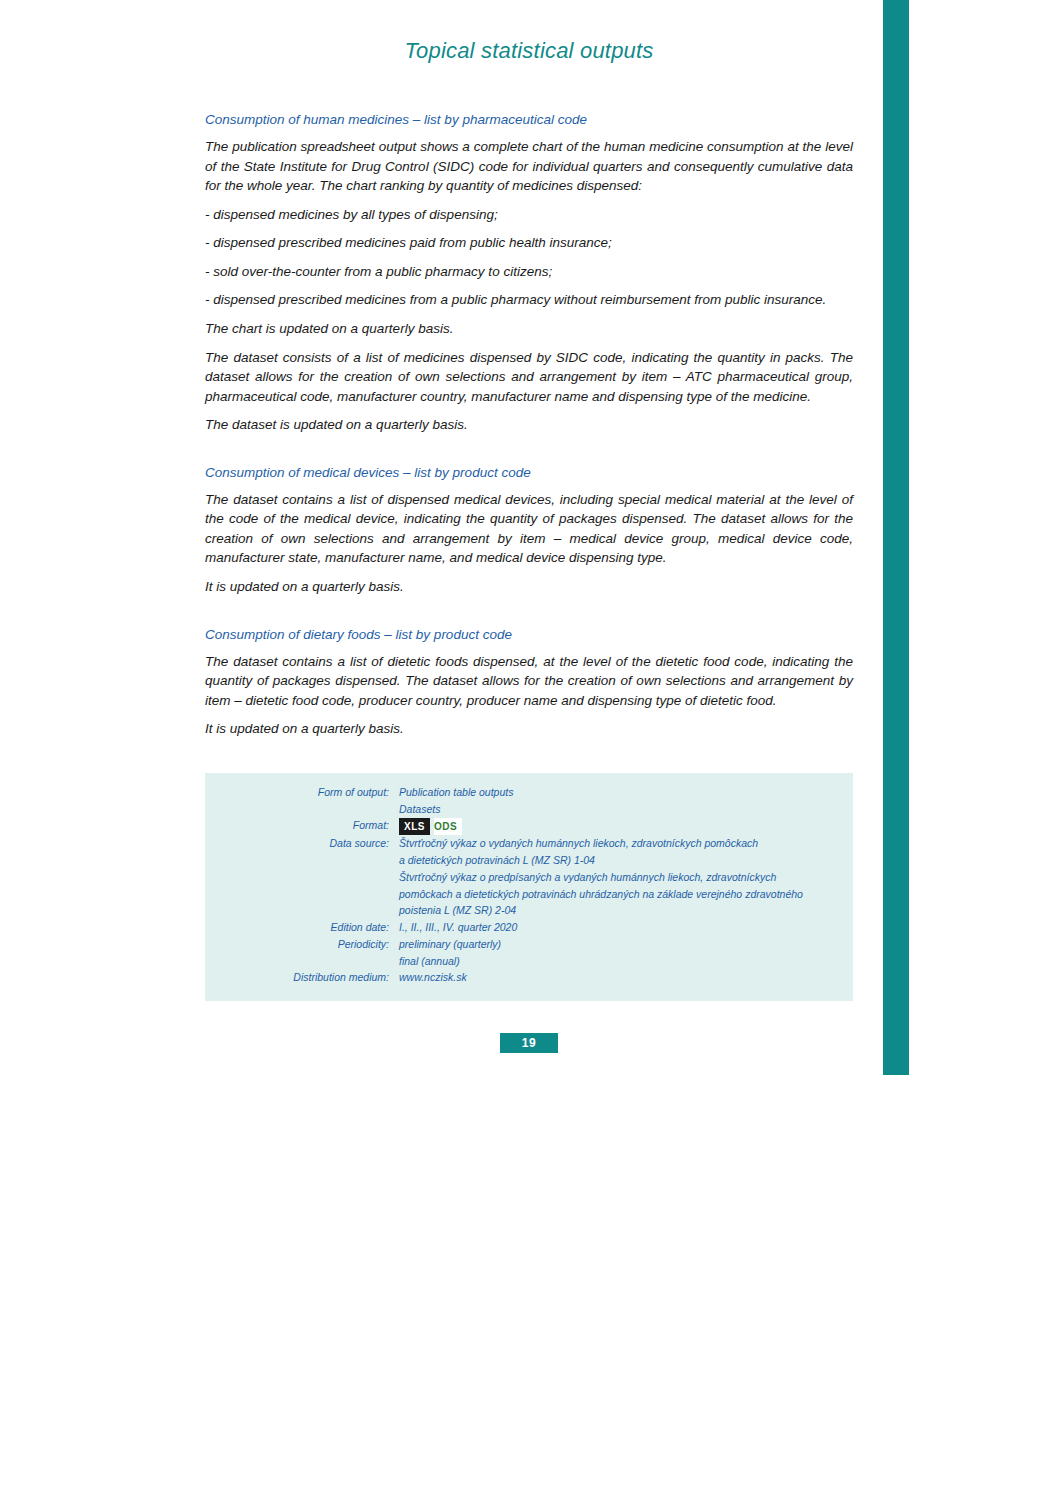Topical statistical outputs
Consumption of human medicines – list by pharmaceutical code
The publication spreadsheet output shows a complete chart of the human medicine consumption at the level of the State Institute for Drug Control (SIDC) code for individual quarters and consequently cumulative data for the whole year. The chart ranking by quantity of medicines dispensed:
- dispensed medicines by all types of dispensing;
- dispensed prescribed medicines paid from public health insurance;
- sold over-the-counter from a public pharmacy to citizens;
- dispensed prescribed medicines from a public pharmacy without reimbursement from public insurance.
The chart is updated on a quarterly basis.
The dataset consists of a list of medicines dispensed by SIDC code, indicating the quantity in packs. The dataset allows for the creation of own selections and arrangement by item – ATC pharmaceutical group, pharmaceutical code, manufacturer country, manufacturer name and dispensing type of the medicine.
The dataset is updated on a quarterly basis.
Consumption of medical devices – list by product code
The dataset contains a list of dispensed medical devices, including special medical material at the level of the code of the medical device, indicating the quantity of packages dispensed. The dataset allows for the creation of own selections and arrangement by item – medical device group, medical device code, manufacturer state, manufacturer name, and medical device dispensing type.
It is updated on a quarterly basis.
Consumption of dietary foods – list by product code
The dataset contains a list of dietetic foods dispensed, at the level of the dietetic food code, indicating the quantity of packages dispensed. The dataset allows for the creation of own selections and arrangement by item – dietetic food code, producer country, producer name and dispensing type of dietetic food.
It is updated on a quarterly basis.
| Form of output: | Publication table outputs |
| | Datasets |
| Format: | XLS ODS |
| Data source: | Štvrťročný výkaz o vydaných humánnych liekoch, zdravotníckych pomôckach |
| | a dietetických potravinách L (MZ SR) 1-04 |
| | Štvrťročný výkaz o predpísaných a vydaných humánnych liekoch, zdravotníckych |
| | pomôckach a dietetických potravinách uhrádzaných na základe verejného zdravotného |
| | poistenia L (MZ SR) 2-04 |
| Edition date: | I., II., III., IV. quarter 2020 |
| Periodicity: | preliminary (quarterly) |
| | final (annual) |
| Distribution medium: | www.nczisk.sk |
19